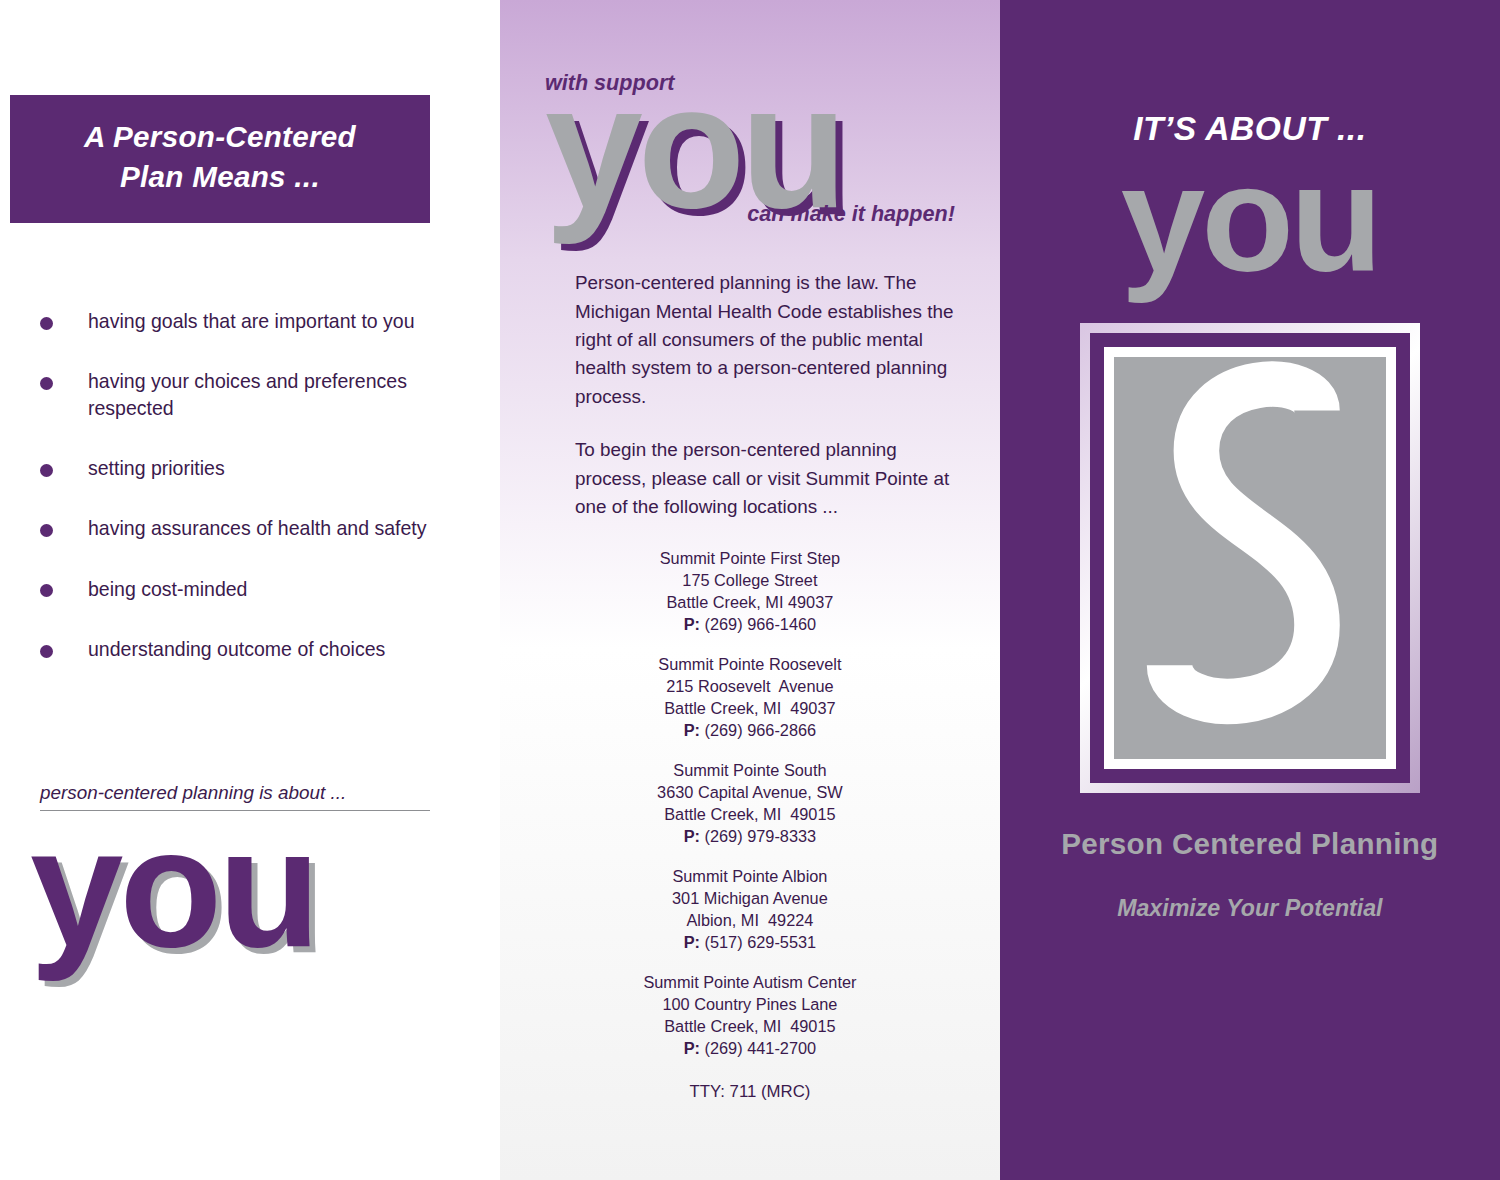A Person-Centered
Plan Means ...
having goals that are important to you
having your choices and preferences respected
setting priorities
having assurances of health and safety
being cost-minded
understanding outcome of choices
person-centered planning is about ...
you
with support
you
can make it happen!
Person-centered planning is the law. The Michigan Mental Health Code establishes the right of all consumers of the public mental health system to a person-centered planning process.
To begin the person-centered planning process, please call or visit Summit Pointe at one of the following locations ...
Summit Pointe First Step 175 College Street Battle Creek, MI 49037 P: (269) 966-1460
Summit Pointe Roosevelt 215 Roosevelt Avenue Battle Creek, MI 49037 P: (269) 966-2866
Summit Pointe South 3630 Capital Avenue, SW Battle Creek, MI 49015 P: (269) 979-8333
Summit Pointe Albion 301 Michigan Avenue Albion, MI 49224 P: (517) 629-5531
Summit Pointe Autism Center 100 Country Pines Lane Battle Creek, MI 49015 P: (269) 441-2700
TTY: 711 (MRC)
IT’S ABOUT ...
you
Person Centered Planning
Maximize Your Potential